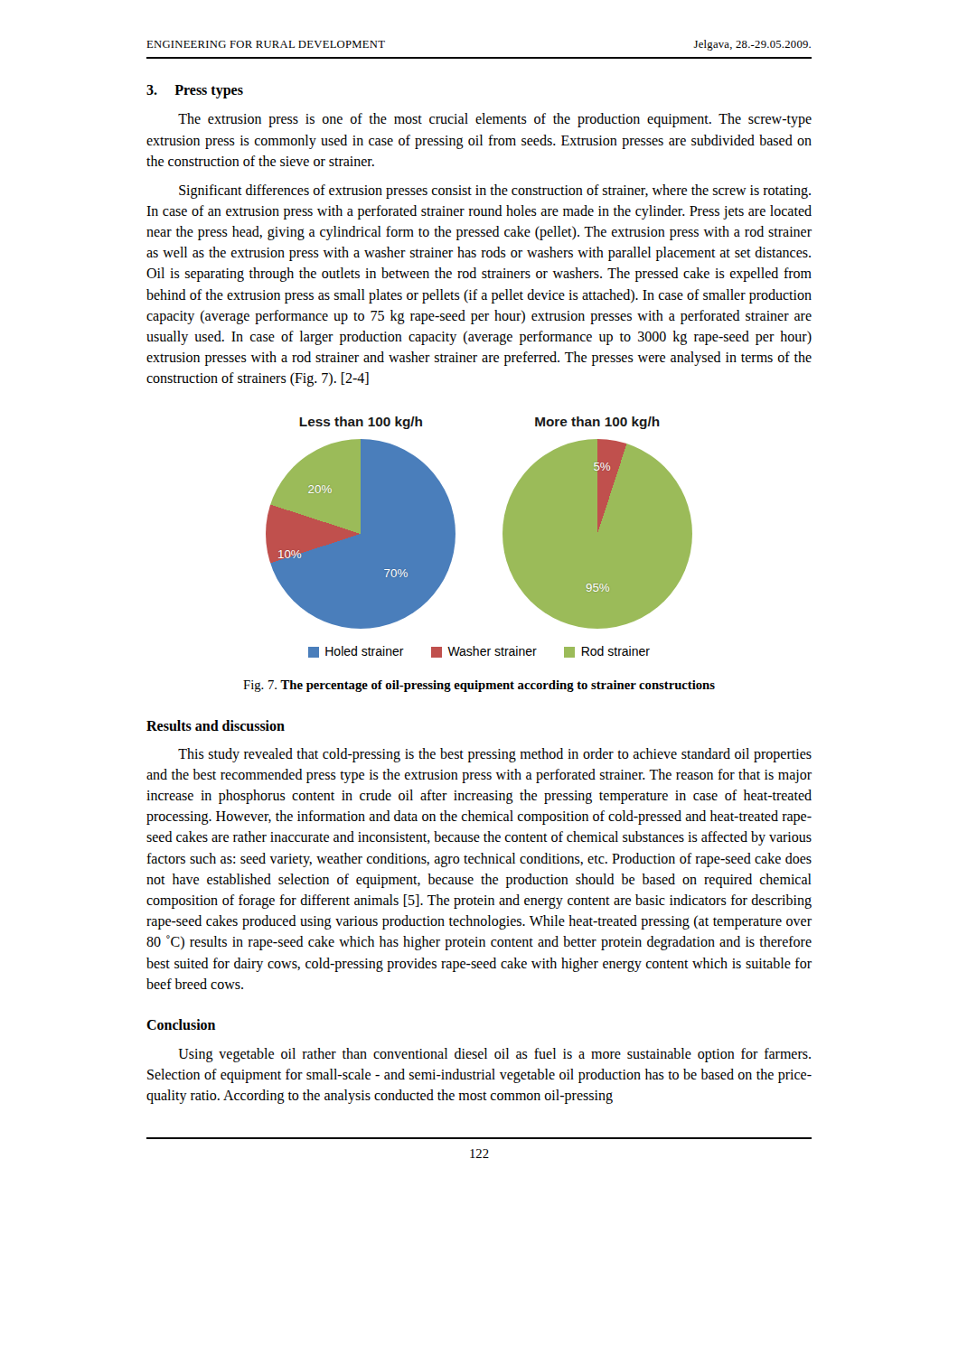Engineering for Rural Development Jelgava, 28.-29.05.2009.
3. Press types
The extrusion press is one of the most crucial elements of the production equipment. The screw-type extrusion press is commonly used in case of pressing oil from seeds. Extrusion presses are subdivided based on the construction of the sieve or strainer.
Significant differences of extrusion presses consist in the construction of strainer, where the screw is rotating. In case of an extrusion press with a perforated strainer round holes are made in the cylinder. Press jets are located near the press head, giving a cylindrical form to the pressed cake (pellet). The extrusion press with a rod strainer as well as the extrusion press with a washer strainer has rods or washers with parallel placement at set distances. Oil is separating through the outlets in between the rod strainers or washers. The pressed cake is expelled from behind of the extrusion press as small plates or pellets (if a pellet device is attached). In case of smaller production capacity (average performance up to 75 kg rape-seed per hour) extrusion presses with a perforated strainer are usually used. In case of larger production capacity (average performance up to 3000 kg rape-seed per hour) extrusion presses with a rod strainer and washer strainer are preferred. The presses were analysed in terms of the construction of strainers (Fig. 7). [2-4]
Less than 100 kg/h
70% 10% 20%
More than 100 kg/h
5% 95%
Holed strainer Washer strainer Rod strainer
Fig. 7. The percentage of oil-pressing equipment according to strainer constructions
Results and discussion
This study revealed that cold-pressing is the best pressing method in order to achieve standard oil properties and the best recommended press type is the extrusion press with a perforated strainer. The reason for that is major increase in phosphorus content in crude oil after increasing the pressing temperature in case of heat-treated processing. However, the information and data on the chemical composition of cold-pressed and heat-treated rape-seed cakes are rather inaccurate and inconsistent, because the content of chemical substances is affected by various factors such as: seed variety, weather conditions, agro technical conditions, etc. Production of rape-seed cake does not have established selection of equipment, because the production should be based on required chemical composition of forage for different animals [5]. The protein and energy content are basic indicators for describing rape-seed cakes produced using various production technologies. While heat-treated pressing (at temperature over 80 ˚C) results in rape-seed cake which has higher protein content and better protein degradation and is therefore best suited for dairy cows, cold-pressing provides rape-seed cake with higher energy content which is suitable for beef breed cows.
Conclusion
Using vegetable oil rather than conventional diesel oil as fuel is a more sustainable option for farmers. Selection of equipment for small-scale - and semi-industrial vegetable oil production has to be based on the price-quality ratio. According to the analysis conducted the most common oil-pressing
122